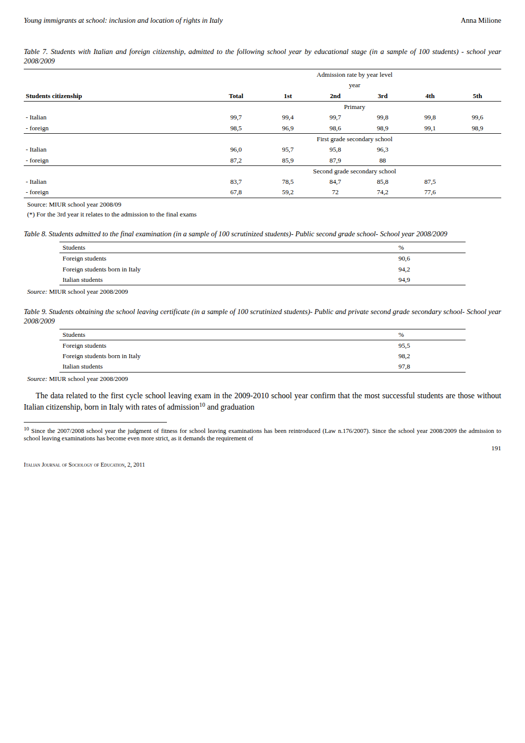Young immigrants at school: inclusion and location of rights in Italy Anna Milione
Table 7. Students with Italian and foreign citizenship, admitted to the following school year by educational stage (in a sample of 100 students) - school year 2008/2009
| | Admission rate by year level |
| | year |
| Students citizenship | Total | 1st | 2nd | 3rd | 4th | 5th |
| | Primary |
| - Italian | 99,7 | 99,4 | 99,7 | 99,8 | 99,8 | 99,6 |
| - foreign | 98,5 | 96,9 | 98,6 | 98,9 | 99,1 | 98,9 |
| | First grade secondary school |
| - Italian | 96,0 | 95,7 | 95,8 | 96,3 | | |
| - foreign | 87,2 | 85,9 | 87,9 | 88 | | |
| | Second grade secondary school |
| - Italian | 83,7 | 78,5 | 84,7 | 85,8 | 87,5 | |
| - foreign | 67,8 | 59,2 | 72 | 74,2 | 77,6 | |
Source: MIUR school year 2008/09
(*) For the 3rd year it relates to the admission to the final exams
Table 8. Students admitted to the final examination (in a sample of 100 scrutinized students)- Public second grade school- School year 2008/2009
| Students | % |
| --- | --- |
| Foreign students | 90,6 |
| Foreign students born in Italy | 94,2 |
| Italian students | 94,9 |
Source: MIUR school year 2008/2009
Table 9. Students obtaining the school leaving certificate (in a sample of 100 scrutinized students)- Public and private second grade secondary school- School year 2008/2009
| Students | % |
| --- | --- |
| Foreign students | 95,5 |
| Foreign students born in Italy | 98,2 |
| Italian students | 97,8 |
Source: MIUR school year 2008/2009
The data related to the first cycle school leaving exam in the 2009-2010 school year confirm that the most successful students are those without Italian citizenship, born in Italy with rates of admission10 and graduation
10 Since the 2007/2008 school year the judgment of fitness for school leaving examinations has been reintroduced (Law n.176/2007). Since the school year 2008/2009 the admission to school leaving examinations has become even more strict, as it demands the requirement of
191
Italian Journal of Sociology of Education, 2, 2011